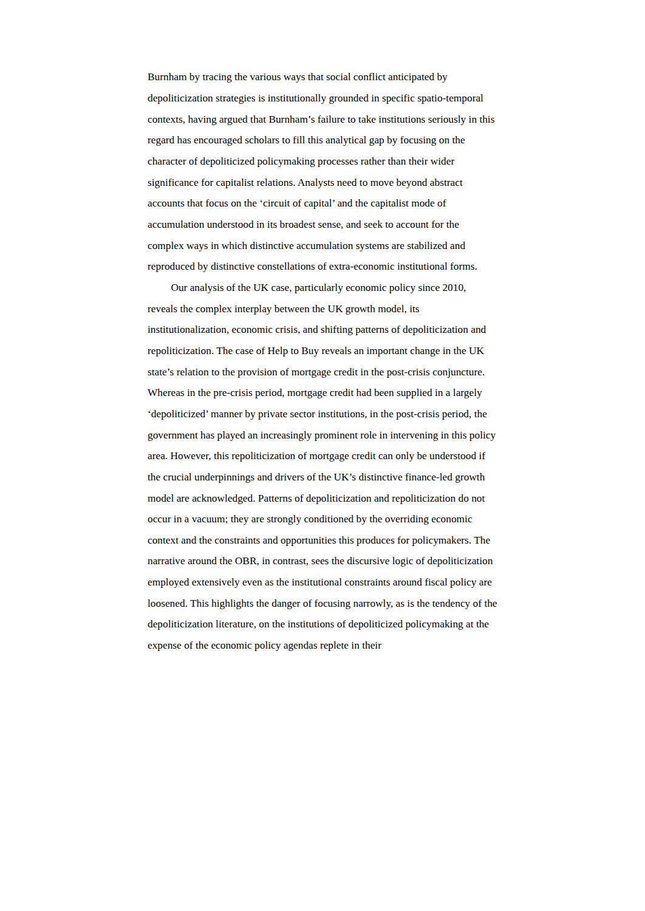Burnham by tracing the various ways that social conflict anticipated by depoliticization strategies is institutionally grounded in specific spatio-temporal contexts, having argued that Burnham’s failure to take institutions seriously in this regard has encouraged scholars to fill this analytical gap by focusing on the character of depoliticized policymaking processes rather than their wider significance for capitalist relations. Analysts need to move beyond abstract accounts that focus on the ‘circuit of capital’ and the capitalist mode of accumulation understood in its broadest sense, and seek to account for the complex ways in which distinctive accumulation systems are stabilized and reproduced by distinctive constellations of extra-economic institutional forms.
Our analysis of the UK case, particularly economic policy since 2010, reveals the complex interplay between the UK growth model, its institutionalization, economic crisis, and shifting patterns of depoliticization and repoliticization. The case of Help to Buy reveals an important change in the UK state’s relation to the provision of mortgage credit in the post-crisis conjuncture. Whereas in the pre-crisis period, mortgage credit had been supplied in a largely ‘depoliticized’ manner by private sector institutions, in the post-crisis period, the government has played an increasingly prominent role in intervening in this policy area. However, this repoliticization of mortgage credit can only be understood if the crucial underpinnings and drivers of the UK’s distinctive finance-led growth model are acknowledged. Patterns of depoliticization and repoliticization do not occur in a vacuum; they are strongly conditioned by the overriding economic context and the constraints and opportunities this produces for policymakers. The narrative around the OBR, in contrast, sees the discursive logic of depoliticization employed extensively even as the institutional constraints around fiscal policy are loosened. This highlights the danger of focusing narrowly, as is the tendency of the depoliticization literature, on the institutions of depoliticized policymaking at the expense of the economic policy agendas replete in their